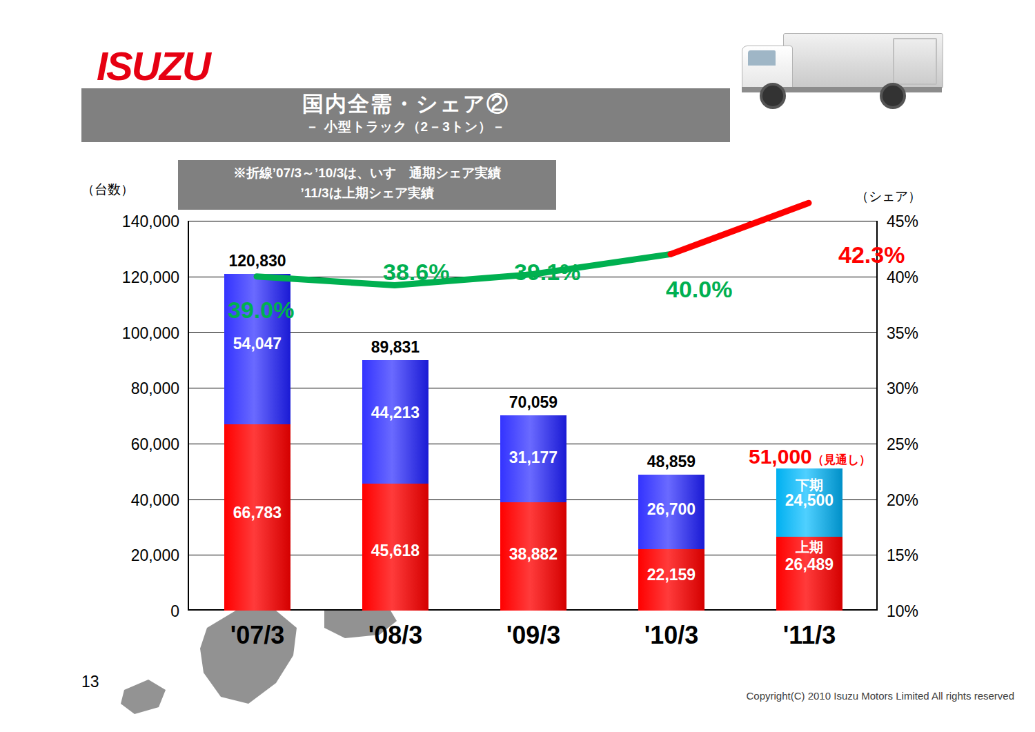ISUZU
国内全需・シェア②
－ 小型トラック（2－3トン）－
※折線’07/3～’10/3は、いすゞ通期シェア実績
’11/3は上期シェア実績
（台数）
（シェア）
140,000
120,000
100,000
80,000
60,000
40,000
20,000
0
45%
40%
35%
30%
25%
20%
15%
10%
120,830
54,047
66,783
89,831
44,213
45,618
70,059
31,177
38,882
48,859
26,700
22,159
51,000（見通し）
下期
24,500
上期
26,489
39.0%
38.6%
39.1%
40.0%
42.3%
'07/3
'08/3
'09/3
'10/3
'11/3
13
Copyright(C) 2010 Isuzu Motors Limited All rights reserved